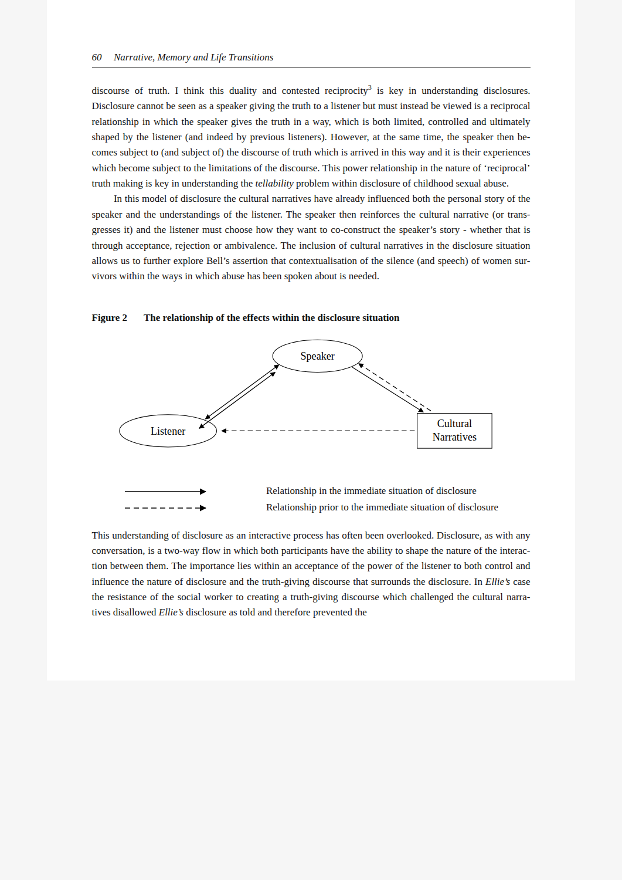60 Narrative, Memory and Life Transitions
discourse of truth. I think this duality and contested reciprocity3 is key in understanding disclosures. Disclosure cannot be seen as a speaker giving the truth to a listener but must instead be viewed is a reciprocal relationship in which the speaker gives the truth in a way, which is both limited, controlled and ultimately shaped by the listener (and indeed by previous listeners). However, at the same time, the speaker then becomes subject to (and subject of) the discourse of truth which is arrived in this way and it is their experiences which become subject to the limitations of the discourse. This power relationship in the nature of ‘reciprocal’ truth making is key in understanding the tellability problem within disclosure of childhood sexual abuse.
In this model of disclosure the cultural narratives have already influenced both the personal story of the speaker and the understandings of the listener. The speaker then reinforces the cultural narrative (or transgresses it) and the listener must choose how they want to co-construct the speaker’s story - whether that is through acceptance, rejection or ambivalence. The inclusion of cultural narratives in the disclosure situation allows us to further explore Bell’s assertion that contextualisation of the silence (and speech) of women survivors within the ways in which abuse has been spoken about is needed.
Figure 2 The relationship of the effects within the disclosure situation
Diagram of the disclosure situation Three nodes: Speaker (top centre, ellipse), Listener (lower left, ellipse) and Cultural Narratives (lower right, rectangle). Solid double-headed arrows connect Speaker and Listener, representing relationships in the immediate situation of disclosure. Dashed arrows run from Cultural Narratives to Speaker and from Cultural Narratives to Listener, representing relationships prior to the immediate situation of disclosure. Speaker Listener Cultural Narratives
| | Relationship in the immediate situation of disclosure |
| | Relationship prior to the immediate situation of disclosure |
This understanding of disclosure as an interactive process has often been overlooked. Disclosure, as with any conversation, is a two-way flow in which both participants have the ability to shape the nature of the interaction between them. The importance lies within an acceptance of the power of the listener to both control and influence the nature of disclosure and the truth-giving discourse that surrounds the disclosure. In Ellie’s case the resistance of the social worker to creating a truth-giving discourse which challenged the cultural narratives disallowed Ellie’s disclosure as told and therefore prevented the